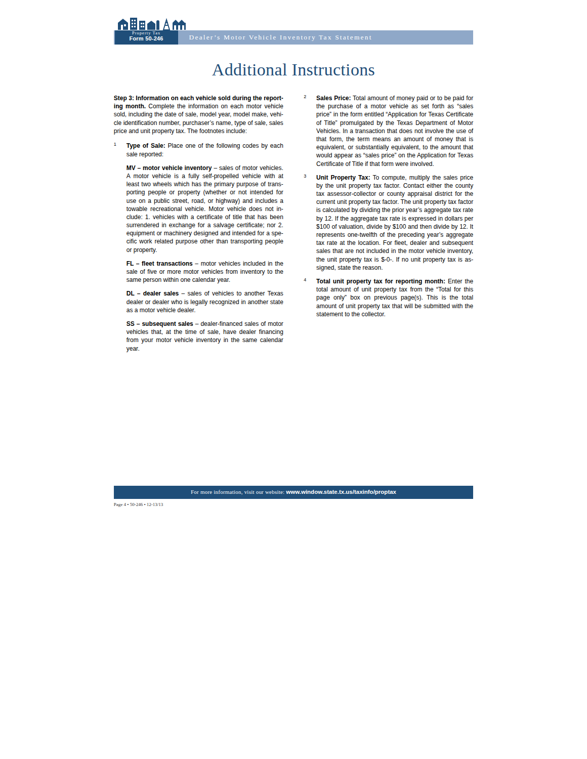Property Tax
Form 50-246
Dealer’s Motor Vehicle Inventory Tax Statement
Additional Instructions
Step 3: Information on each vehicle sold during the reporting month. Complete the information on each motor vehicle sold, including the date of sale, model year, model make, vehicle identification number, purchaser’s name, type of sale, sales price and unit property tax. The footnotes include:
1
Type of Sale: Place one of the following codes by each sale reported:
MV – motor vehicle inventory – sales of motor vehicles. A motor vehicle is a fully self-propelled vehicle with at least two wheels which has the primary purpose of transporting people or property (whether or not intended for use on a public street, road, or highway) and includes a towable recreational vehicle. Motor vehicle does not include: 1. vehicles with a certificate of title that has been surrendered in exchange for a salvage certificate; nor 2. equipment or machinery designed and intended for a specific work related purpose other than transporting people or property.
FL – fleet transactions – motor vehicles included in the sale of five or more motor vehicles from inventory to the same person within one calendar year.
DL – dealer sales – sales of vehicles to another Texas dealer or dealer who is legally recognized in another state as a motor vehicle dealer.
SS – subsequent sales – dealer-financed sales of motor vehicles that, at the time of sale, have dealer financing from your motor vehicle inventory in the same calendar year.
2
Sales Price: Total amount of money paid or to be paid for the purchase of a motor vehicle as set forth as “sales price” in the form entitled “Application for Texas Certificate of Title” promulgated by the Texas Department of Motor Vehicles. In a transaction that does not involve the use of that form, the term means an amount of money that is equivalent, or substantially equivalent, to the amount that would appear as “sales price” on the Application for Texas Certificate of Title if that form were involved.
3
Unit Property Tax: To compute, multiply the sales price by the unit property tax factor. Contact either the county tax assessor-collector or county appraisal district for the current unit property tax factor. The unit property tax factor is calculated by dividing the prior year’s aggregate tax rate by 12. If the aggregate tax rate is expressed in dollars per $100 of valuation, divide by $100 and then divide by 12. It represents one-twelfth of the preceding year’s aggregate tax rate at the location. For fleet, dealer and subsequent sales that are not included in the motor vehicle inventory, the unit property tax is $-0-. If no unit property tax is assigned, state the reason.
4
Total unit property tax for reporting month: Enter the total amount of unit property tax from the “Total for this page only” box on previous page(s). This is the total amount of unit property tax that will be submitted with the statement to the collector.
For more information, visit our website: www.window.state.tx.us/taxinfo/proptax
Page 4 • 50-246 • 12-13/13